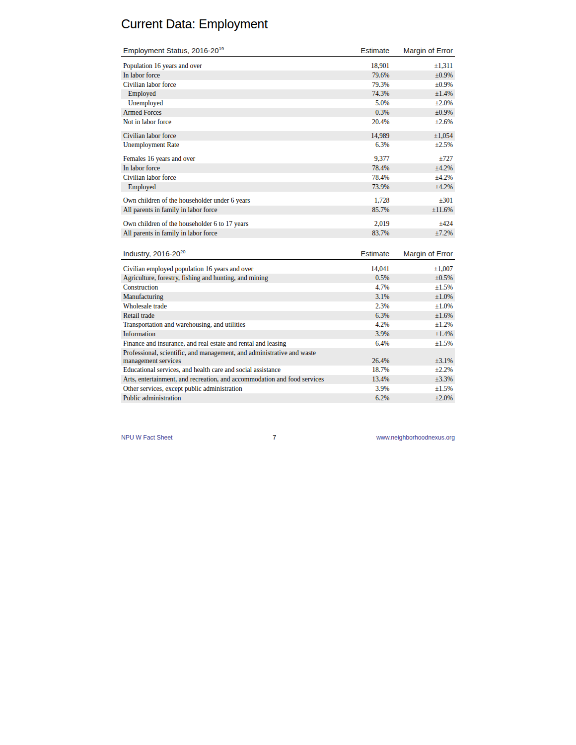Current Data: Employment
| Employment Status, 2016-20 19 | Estimate | Margin of Error |
| --- | --- | --- |
| Population 16 years and over | 18,901 | ±1,311 |
| In labor force | 79.6% | ±0.9% |
| Civilian labor force | 79.3% | ±0.9% |
| Employed | 74.3% | ±1.4% |
| Unemployed | 5.0% | ±2.0% |
| Armed Forces | 0.3% | ±0.9% |
| Not in labor force | 20.4% | ±2.6% |
| Civilian labor force | 14,989 | ±1,054 |
| Unemployment Rate | 6.3% | ±2.5% |
| Females 16 years and over | 9,377 | ±727 |
| In labor force | 78.4% | ±4.2% |
| Civilian labor force | 78.4% | ±4.2% |
| Employed | 73.9% | ±4.2% |
| Own children of the householder under 6 years | 1,728 | ±301 |
| All parents in family in labor force | 85.7% | ±11.6% |
| Own children of the householder 6 to 17 years | 2,019 | ±424 |
| All parents in family in labor force | 83.7% | ±7.2% |
| Industry, 2016-20 20 | Estimate | Margin of Error |
| --- | --- | --- |
| Civilian employed population 16 years and over | 14,041 | ±1,007 |
| Agriculture, forestry, fishing and hunting, and mining | 0.5% | ±0.5% |
| Construction | 4.7% | ±1.5% |
| Manufacturing | 3.1% | ±1.0% |
| Wholesale trade | 2.3% | ±1.0% |
| Retail trade | 6.3% | ±1.6% |
| Transportation and warehousing, and utilities | 4.2% | ±1.2% |
| Information | 3.9% | ±1.4% |
| Finance and insurance, and real estate and rental and leasing | 6.4% | ±1.5% |
| Professional, scientific, and management, and administrative and waste management services | 26.4% | ±3.1% |
| Educational services, and health care and social assistance | 18.7% | ±2.2% |
| Arts, entertainment, and recreation, and accommodation and food services | 13.4% | ±3.3% |
| Other services, except public administration | 3.9% | ±1.5% |
| Public administration | 6.2% | ±2.0% |
NPU W Fact Sheet www.neighborhoodnexus.org
7